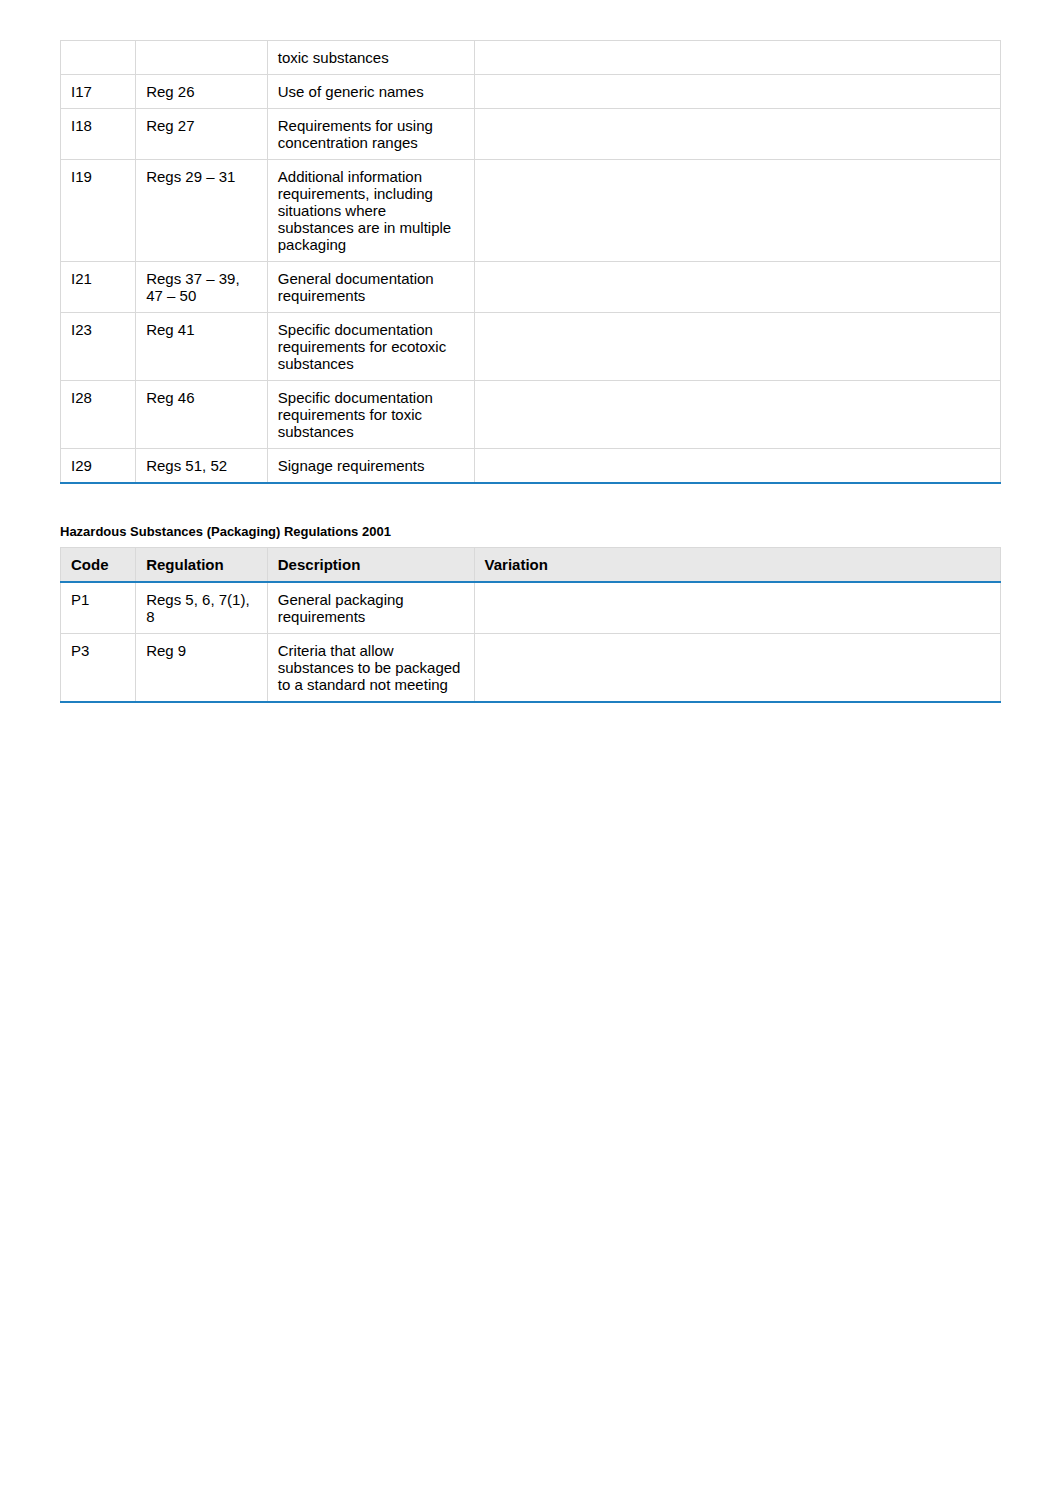| | | toxic substances | |
| I17 | Reg 26 | Use of generic names | |
| I18 | Reg 27 | Requirements for using concentration ranges | |
| I19 | Regs 29 – 31 | Additional information requirements, including situations where substances are in multiple packaging | |
| I21 | Regs 37 – 39, 47 – 50 | General documentation requirements | |
| I23 | Reg 41 | Specific documentation requirements for ecotoxic substances | |
| I28 | Reg 46 | Specific documentation requirements for toxic substances | |
| I29 | Regs 51, 52 | Signage requirements | |
Hazardous Substances (Packaging) Regulations 2001
| Code | Regulation | Description | Variation |
| --- | --- | --- | --- |
| P1 | Regs 5, 6, 7(1), 8 | General packaging requirements | |
| P3 | Reg 9 | Criteria that allow substances to be packaged to a standard not meeting | |